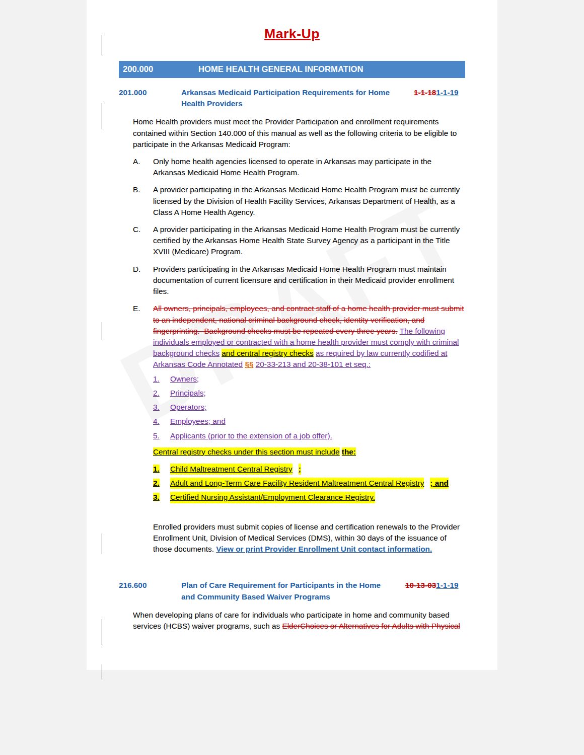Mark-Up
200.000 HOME HEALTH GENERAL INFORMATION
201.000 Arkansas Medicaid Participation Requirements for Home Health Providers 1-1-181-1-19
Home Health providers must meet the Provider Participation and enrollment requirements contained within Section 140.000 of this manual as well as the following criteria to be eligible to participate in the Arkansas Medicaid Program:
A. Only home health agencies licensed to operate in Arkansas may participate in the Arkansas Medicaid Home Health Program.
B. A provider participating in the Arkansas Medicaid Home Health Program must be currently licensed by the Division of Health Facility Services, Arkansas Department of Health, as a Class A Home Health Agency.
C. A provider participating in the Arkansas Medicaid Home Health Program must be currently certified by the Arkansas Home Health State Survey Agency as a participant in the Title XVIII (Medicare) Program.
D. Providers participating in the Arkansas Medicaid Home Health Program must maintain documentation of current licensure and certification in their Medicaid provider enrollment files.
E. All owners, principals, employees, and contract staff of a home health provider must submit to an independent, national criminal background check, identity verification, and fingerprinting. Background checks must be repeated every three years. The following individuals employed or contracted with a home health provider must comply with criminal background checks and central registry checks as required by law currently codified at Arkansas Code Annotated §§ 20-33-213 and 20-38-101 et seq.:
1. Owners;
2. Principals;
3. Operators;
4. Employees; and
5. Applicants (prior to the extension of a job offer).
Central registry checks under this section must include the:
1. Child Maltreatment Central Registry;
2. Adult and Long-Term Care Facility Resident Maltreatment Central Registry; and
3. Certified Nursing Assistant/Employment Clearance Registry.
Enrolled providers must submit copies of license and certification renewals to the Provider Enrollment Unit, Division of Medical Services (DMS), within 30 days of the issuance of those documents. View or print Provider Enrollment Unit contact information.
216.600 Plan of Care Requirement for Participants in the Home and Community Based Waiver Programs 10-13-031-1-19
When developing plans of care for individuals who participate in home and community based services (HCBS) waiver programs, such as ElderChoices or Alternatives for Adults with Physical